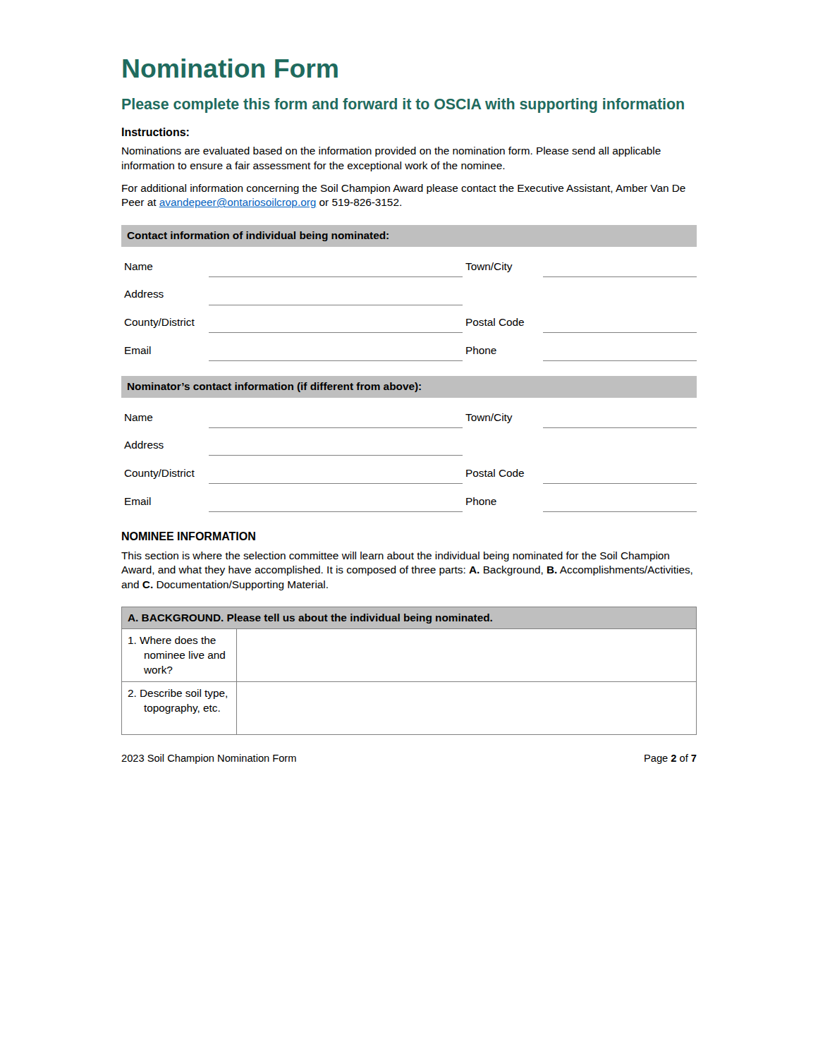Nomination Form
Please complete this form and forward it to OSCIA with supporting information
Instructions:
Nominations are evaluated based on the information provided on the nomination form. Please send all applicable information to ensure a fair assessment for the exceptional work of the nominee.
For additional information concerning the Soil Champion Award please contact the Executive Assistant, Amber Van De Peer at avandepeer@ontariosoilcrop.org or 519-826-3152.
Contact information of individual being nominated:
| Name | | Town/City | |
| Address | | | |
| County/District | | Postal Code | |
| Email | | Phone | |
Nominator’s contact information (if different from above):
| Name | | Town/City | |
| Address | | | |
| County/District | | Postal Code | |
| Email | | Phone | |
NOMINEE INFORMATION
This section is where the selection committee will learn about the individual being nominated for the Soil Champion Award, and what they have accomplished. It is composed of three parts: A. Background, B. Accomplishments/Activities, and C. Documentation/Supporting Material.
| A. BACKGROUND. Please tell us about the individual being nominated. |
| --- |
| 1. Where does the nominee live and work? | |
| 2. Describe soil type, topography, etc. | |
2023 Soil Champion Nomination Form Page 2 of 7